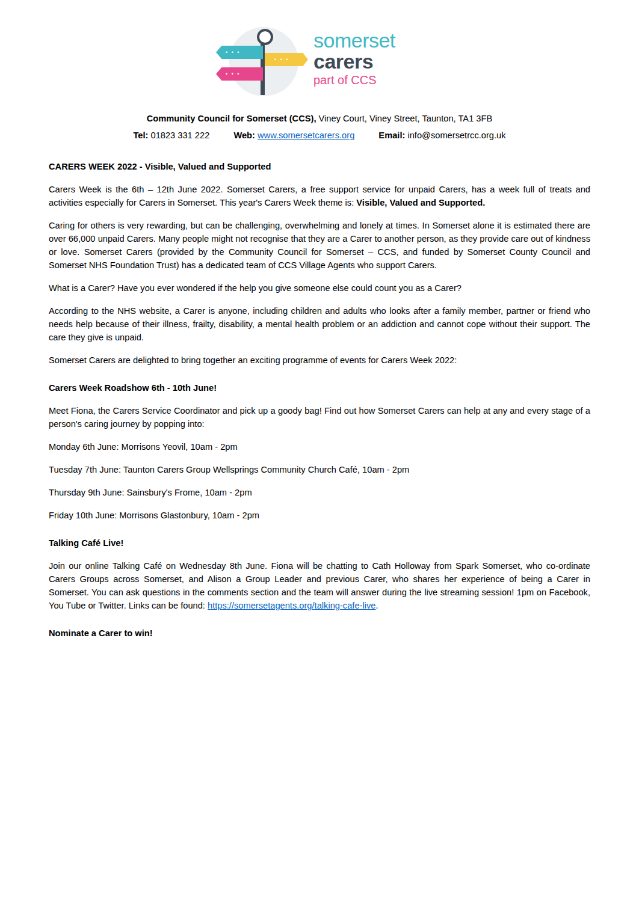• • •
• • •
• • •
somerset
carers
part of CCS
Community Council for Somerset (CCS), Viney Court, Viney Street, Taunton, TA1 3FB
Tel: 01823 331 222 Web: www.somersetcarers.org Email: info@somersetrcc.org.uk
CARERS WEEK 2022 - Visible, Valued and Supported
Carers Week is the 6th – 12th June 2022. Somerset Carers, a free support service for unpaid Carers, has a week full of treats and activities especially for Carers in Somerset. This year's Carers Week theme is: Visible, Valued and Supported.
Caring for others is very rewarding, but can be challenging, overwhelming and lonely at times. In Somerset alone it is estimated there are over 66,000 unpaid Carers. Many people might not recognise that they are a Carer to another person, as they provide care out of kindness or love. Somerset Carers (provided by the Community Council for Somerset – CCS, and funded by Somerset County Council and Somerset NHS Foundation Trust) has a dedicated team of CCS Village Agents who support Carers.
What is a Carer? Have you ever wondered if the help you give someone else could count you as a Carer?
According to the NHS website, a Carer is anyone, including children and adults who looks after a family member, partner or friend who needs help because of their illness, frailty, disability, a mental health problem or an addiction and cannot cope without their support. The care they give is unpaid.
Somerset Carers are delighted to bring together an exciting programme of events for Carers Week 2022:
Carers Week Roadshow 6th - 10th June!
Meet Fiona, the Carers Service Coordinator and pick up a goody bag! Find out how Somerset Carers can help at any and every stage of a person's caring journey by popping into:
Monday 6th June: Morrisons Yeovil, 10am - 2pm
Tuesday 7th June: Taunton Carers Group Wellsprings Community Church Café, 10am - 2pm
Thursday 9th June: Sainsbury's Frome, 10am - 2pm
Friday 10th June: Morrisons Glastonbury, 10am - 2pm
Talking Café Live!
Join our online Talking Café on Wednesday 8th June. Fiona will be chatting to Cath Holloway from Spark Somerset, who co-ordinate Carers Groups across Somerset, and Alison a Group Leader and previous Carer, who shares her experience of being a Carer in Somerset. You can ask questions in the comments section and the team will answer during the live streaming session! 1pm on Facebook, You Tube or Twitter. Links can be found: https://somersetagents.org/talking-cafe-live.
Nominate a Carer to win!